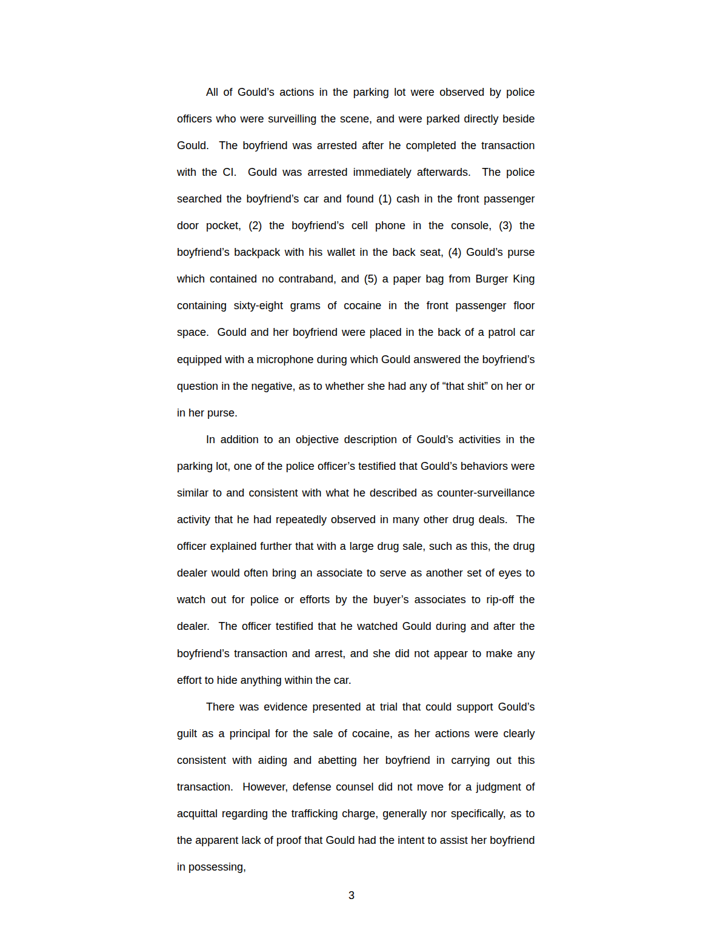All of Gould’s actions in the parking lot were observed by police officers who were surveilling the scene, and were parked directly beside Gould. The boyfriend was arrested after he completed the transaction with the CI. Gould was arrested immediately afterwards. The police searched the boyfriend’s car and found (1) cash in the front passenger door pocket, (2) the boyfriend’s cell phone in the console, (3) the boyfriend’s backpack with his wallet in the back seat, (4) Gould’s purse which contained no contraband, and (5) a paper bag from Burger King containing sixty-eight grams of cocaine in the front passenger floor space. Gould and her boyfriend were placed in the back of a patrol car equipped with a microphone during which Gould answered the boyfriend’s question in the negative, as to whether she had any of “that shit” on her or in her purse.
In addition to an objective description of Gould’s activities in the parking lot, one of the police officer’s testified that Gould’s behaviors were similar to and consistent with what he described as counter-surveillance activity that he had repeatedly observed in many other drug deals. The officer explained further that with a large drug sale, such as this, the drug dealer would often bring an associate to serve as another set of eyes to watch out for police or efforts by the buyer’s associates to rip-off the dealer. The officer testified that he watched Gould during and after the boyfriend’s transaction and arrest, and she did not appear to make any effort to hide anything within the car.
There was evidence presented at trial that could support Gould’s guilt as a principal for the sale of cocaine, as her actions were clearly consistent with aiding and abetting her boyfriend in carrying out this transaction. However, defense counsel did not move for a judgment of acquittal regarding the trafficking charge, generally nor specifically, as to the apparent lack of proof that Gould had the intent to assist her boyfriend in possessing,
3